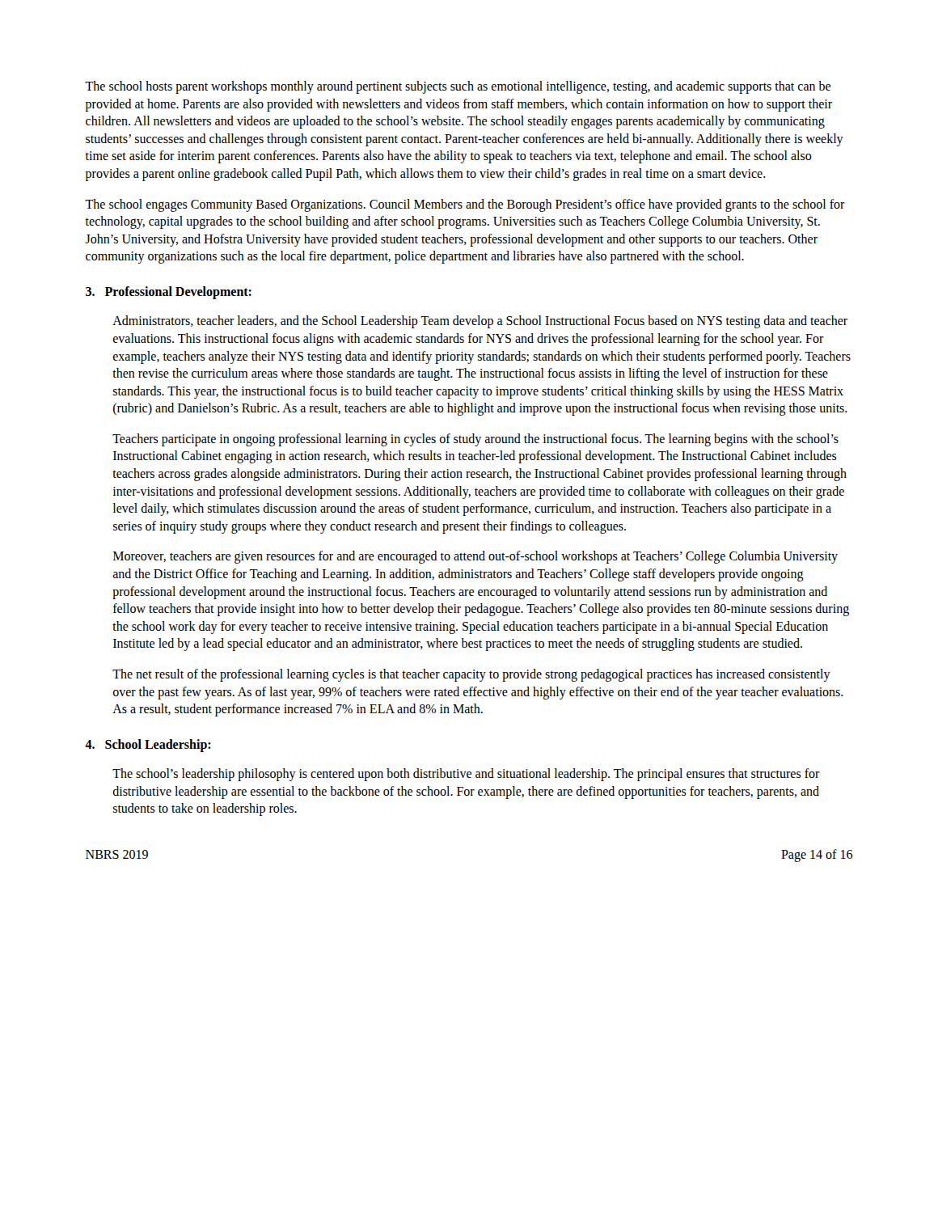The school hosts parent workshops monthly around pertinent subjects such as emotional intelligence, testing, and academic supports that can be provided at home. Parents are also provided with newsletters and videos from staff members, which contain information on how to support their children. All newsletters and videos are uploaded to the school’s website. The school steadily engages parents academically by communicating students’ successes and challenges through consistent parent contact. Parent-teacher conferences are held bi-annually. Additionally there is weekly time set aside for interim parent conferences. Parents also have the ability to speak to teachers via text, telephone and email. The school also provides a parent online gradebook called Pupil Path, which allows them to view their child’s grades in real time on a smart device.
The school engages Community Based Organizations. Council Members and the Borough President’s office have provided grants to the school for technology, capital upgrades to the school building and after school programs. Universities such as Teachers College Columbia University, St. John’s University, and Hofstra University have provided student teachers, professional development and other supports to our teachers. Other community organizations such as the local fire department, police department and libraries have also partnered with the school.
3. Professional Development:
Administrators, teacher leaders, and the School Leadership Team develop a School Instructional Focus based on NYS testing data and teacher evaluations. This instructional focus aligns with academic standards for NYS and drives the professional learning for the school year. For example, teachers analyze their NYS testing data and identify priority standards; standards on which their students performed poorly. Teachers then revise the curriculum areas where those standards are taught. The instructional focus assists in lifting the level of instruction for these standards. This year, the instructional focus is to build teacher capacity to improve students’ critical thinking skills by using the HESS Matrix (rubric) and Danielson’s Rubric. As a result, teachers are able to highlight and improve upon the instructional focus when revising those units.
Teachers participate in ongoing professional learning in cycles of study around the instructional focus. The learning begins with the school’s Instructional Cabinet engaging in action research, which results in teacher-led professional development. The Instructional Cabinet includes teachers across grades alongside administrators. During their action research, the Instructional Cabinet provides professional learning through inter-visitations and professional development sessions. Additionally, teachers are provided time to collaborate with colleagues on their grade level daily, which stimulates discussion around the areas of student performance, curriculum, and instruction. Teachers also participate in a series of inquiry study groups where they conduct research and present their findings to colleagues.
Moreover, teachers are given resources for and are encouraged to attend out-of-school workshops at Teachers’ College Columbia University and the District Office for Teaching and Learning. In addition, administrators and Teachers’ College staff developers provide ongoing professional development around the instructional focus. Teachers are encouraged to voluntarily attend sessions run by administration and fellow teachers that provide insight into how to better develop their pedagogue. Teachers’ College also provides ten 80-minute sessions during the school work day for every teacher to receive intensive training. Special education teachers participate in a bi-annual Special Education Institute led by a lead special educator and an administrator, where best practices to meet the needs of struggling students are studied.
The net result of the professional learning cycles is that teacher capacity to provide strong pedagogical practices has increased consistently over the past few years. As of last year, 99% of teachers were rated effective and highly effective on their end of the year teacher evaluations. As a result, student performance increased 7% in ELA and 8% in Math.
4. School Leadership:
The school’s leadership philosophy is centered upon both distributive and situational leadership. The principal ensures that structures for distributive leadership are essential to the backbone of the school. For example, there are defined opportunities for teachers, parents, and students to take on leadership roles.
NBRS 2019 Page 14 of 16